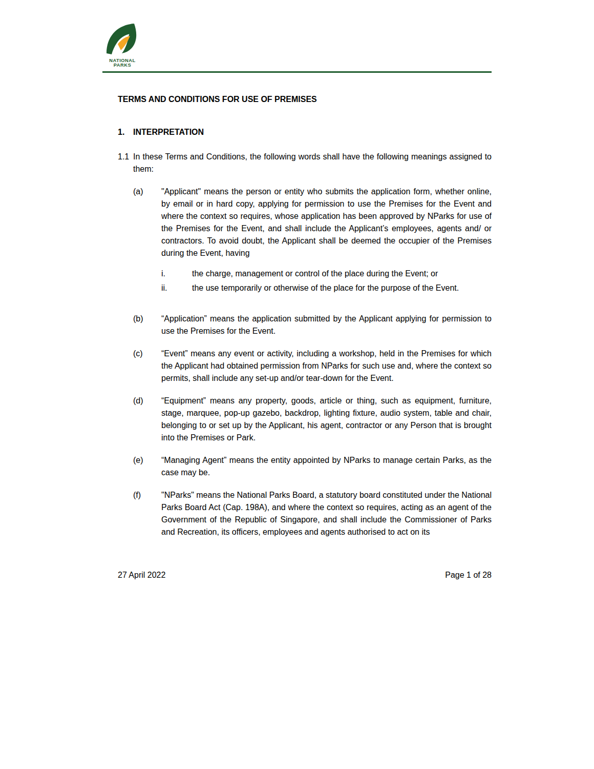NATIONAL
PARKS
TERMS AND CONDITIONS FOR USE OF PREMISES
1.
INTERPRETATION
1.1
In these Terms and Conditions, the following words shall have the following meanings assigned to them:
(a)
"Applicant" means the person or entity who submits the application form, whether online, by email or in hard copy, applying for permission to use the Premises for the Event and where the context so requires, whose application has been approved by NParks for use of the Premises for the Event, and shall include the Applicant’s employees, agents and/ or contractors. To avoid doubt, the Applicant shall be deemed the occupier of the Premises during the Event, having
i.
the charge, management or control of the place during the Event; or
ii.
the use temporarily or otherwise of the place for the purpose of the Event.
(b)
“Application” means the application submitted by the Applicant applying for permission to use the Premises for the Event.
(c)
“Event” means any event or activity, including a workshop, held in the Premises for which the Applicant had obtained permission from NParks for such use and, where the context so permits, shall include any set-up and/or tear-down for the Event.
(d)
“Equipment” means any property, goods, article or thing, such as equipment, furniture, stage, marquee, pop-up gazebo, backdrop, lighting fixture, audio system, table and chair, belonging to or set up by the Applicant, his agent, contractor or any Person that is brought into the Premises or Park.
(e)
“Managing Agent” means the entity appointed by NParks to manage certain Parks, as the case may be.
(f)
"NParks" means the National Parks Board, a statutory board constituted under the National Parks Board Act (Cap. 198A), and where the context so requires, acting as an agent of the Government of the Republic of Singapore, and shall include the Commissioner of Parks and Recreation, its officers, employees and agents authorised to act on its
27 April 2022 Page 1 of 28